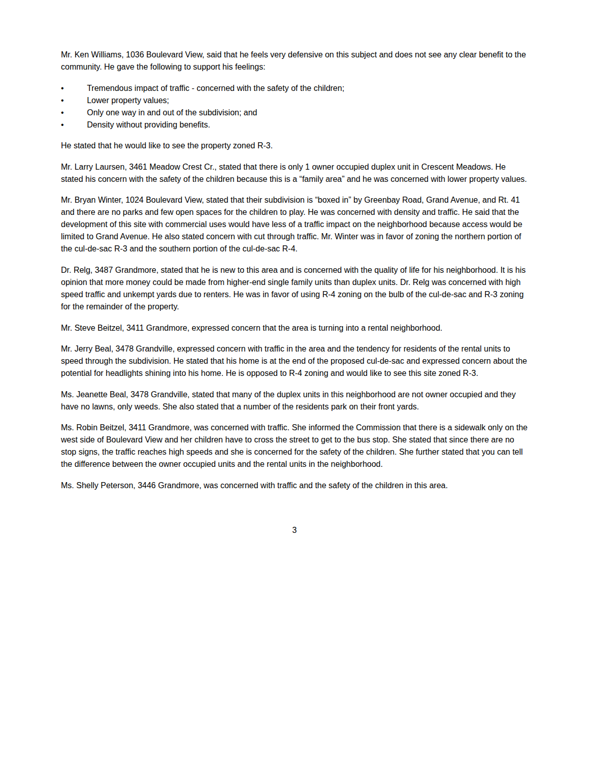Mr. Ken Williams, 1036 Boulevard View, said that he feels very defensive on this subject and does not see any clear benefit to the community. He gave the following to support his feelings:
Tremendous impact of traffic - concerned with the safety of the children;
Lower property values;
Only one way in and out of the subdivision; and
Density without providing benefits.
He stated that he would like to see the property zoned R-3.
Mr. Larry Laursen, 3461 Meadow Crest Cr., stated that there is only 1 owner occupied duplex unit in Crescent Meadows. He stated his concern with the safety of the children because this is a “family area” and he was concerned with lower property values.
Mr. Bryan Winter, 1024 Boulevard View, stated that their subdivision is “boxed in” by Greenbay Road, Grand Avenue, and Rt. 41 and there are no parks and few open spaces for the children to play. He was concerned with density and traffic. He said that the development of this site with commercial uses would have less of a traffic impact on the neighborhood because access would be limited to Grand Avenue. He also stated concern with cut through traffic. Mr. Winter was in favor of zoning the northern portion of the cul-de-sac R-3 and the southern portion of the cul-de-sac R-4.
Dr. Relg, 3487 Grandmore, stated that he is new to this area and is concerned with the quality of life for his neighborhood. It is his opinion that more money could be made from higher-end single family units than duplex units. Dr. Relg was concerned with high speed traffic and unkempt yards due to renters. He was in favor of using R-4 zoning on the bulb of the cul-de-sac and R-3 zoning for the remainder of the property.
Mr. Steve Beitzel, 3411 Grandmore, expressed concern that the area is turning into a rental neighborhood.
Mr. Jerry Beal, 3478 Grandville, expressed concern with traffic in the area and the tendency for residents of the rental units to speed through the subdivision. He stated that his home is at the end of the proposed cul-de-sac and expressed concern about the potential for headlights shining into his home. He is opposed to R-4 zoning and would like to see this site zoned R-3.
Ms. Jeanette Beal, 3478 Grandville, stated that many of the duplex units in this neighborhood are not owner occupied and they have no lawns, only weeds. She also stated that a number of the residents park on their front yards.
Ms. Robin Beitzel, 3411 Grandmore, was concerned with traffic. She informed the Commission that there is a sidewalk only on the west side of Boulevard View and her children have to cross the street to get to the bus stop. She stated that since there are no stop signs, the traffic reaches high speeds and she is concerned for the safety of the children. She further stated that you can tell the difference between the owner occupied units and the rental units in the neighborhood.
Ms. Shelly Peterson, 3446 Grandmore, was concerned with traffic and the safety of the children in this area.
3